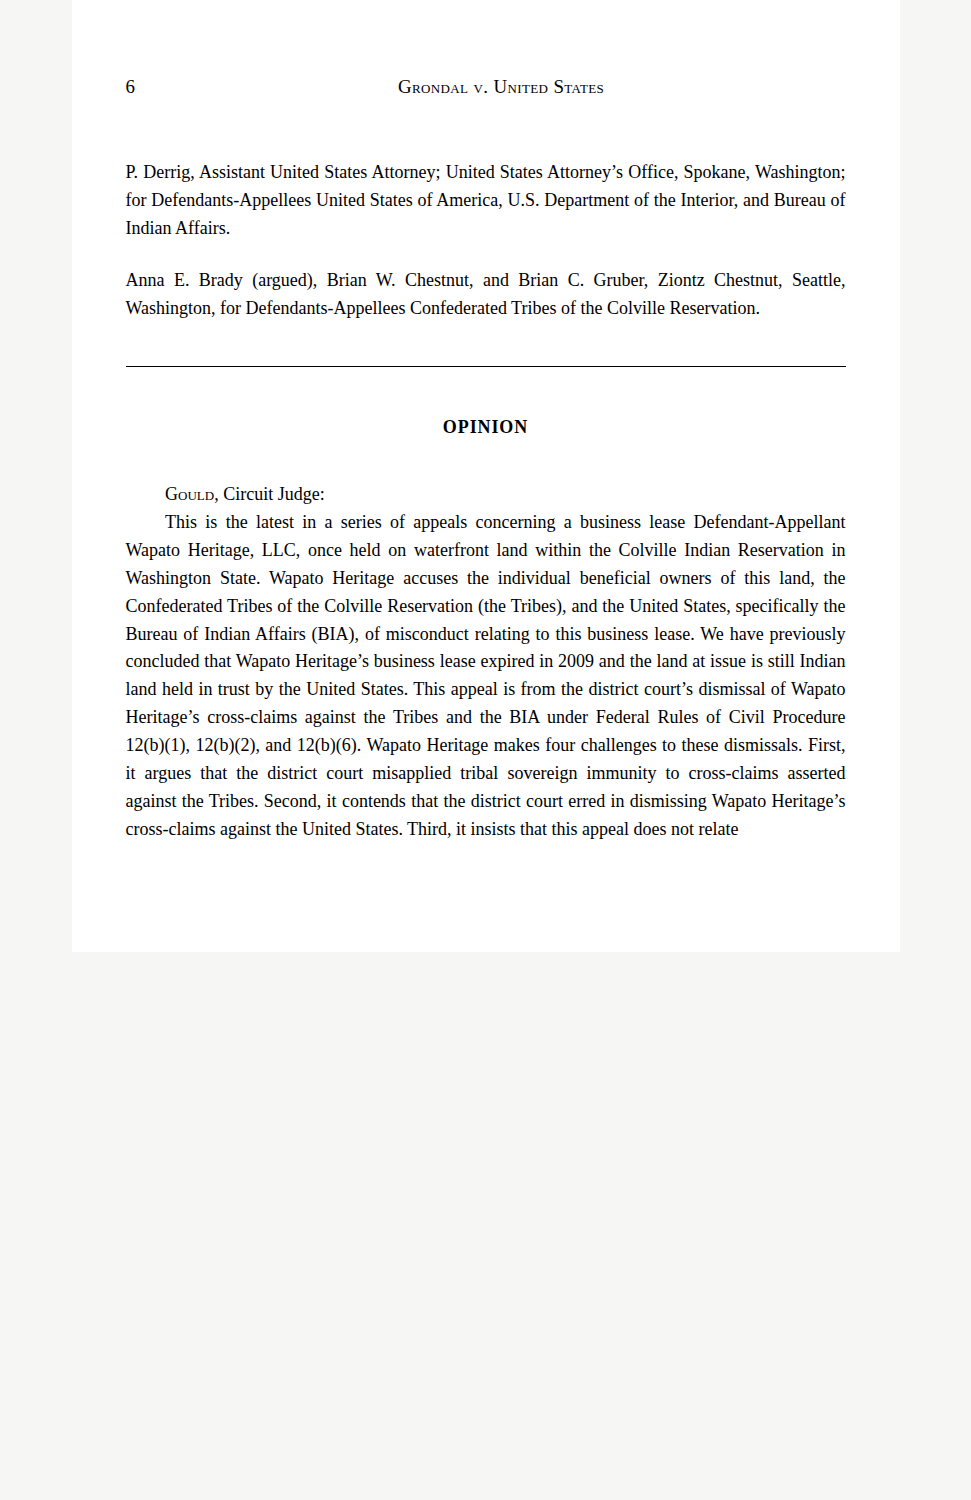6 Grondal v. United States
P. Derrig, Assistant United States Attorney; United States Attorney’s Office, Spokane, Washington; for Defendants-Appellees United States of America, U.S. Department of the Interior, and Bureau of Indian Affairs.
Anna E. Brady (argued), Brian W. Chestnut, and Brian C. Gruber, Ziontz Chestnut, Seattle, Washington, for Defendants-Appellees Confederated Tribes of the Colville Reservation.
OPINION
Gould, Circuit Judge:
This is the latest in a series of appeals concerning a business lease Defendant-Appellant Wapato Heritage, LLC, once held on waterfront land within the Colville Indian Reservation in Washington State. Wapato Heritage accuses the individual beneficial owners of this land, the Confederated Tribes of the Colville Reservation (the Tribes), and the United States, specifically the Bureau of Indian Affairs (BIA), of misconduct relating to this business lease. We have previously concluded that Wapato Heritage’s business lease expired in 2009 and the land at issue is still Indian land held in trust by the United States. This appeal is from the district court’s dismissal of Wapato Heritage’s cross-claims against the Tribes and the BIA under Federal Rules of Civil Procedure 12(b)(1), 12(b)(2), and 12(b)(6). Wapato Heritage makes four challenges to these dismissals. First, it argues that the district court misapplied tribal sovereign immunity to cross-claims asserted against the Tribes. Second, it contends that the district court erred in dismissing Wapato Heritage’s cross-claims against the United States. Third, it insists that this appeal does not relate